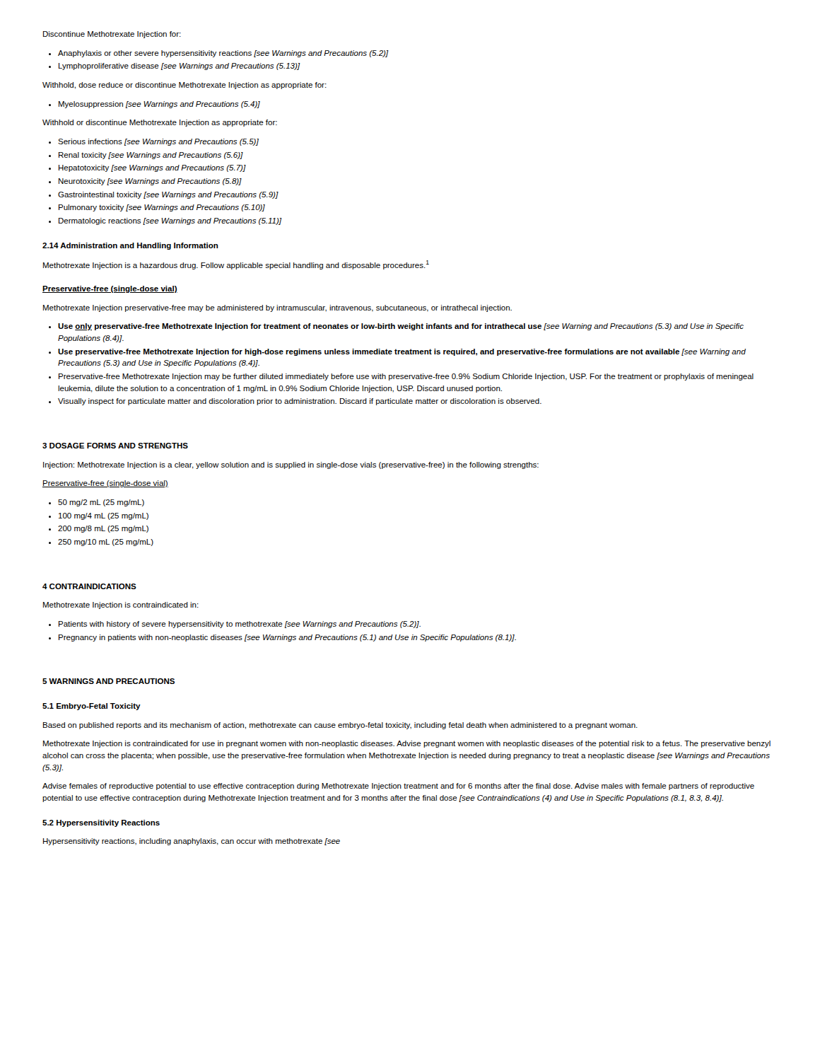Discontinue Methotrexate Injection for:
Anaphylaxis or other severe hypersensitivity reactions [see Warnings and Precautions (5.2)]
Lymphoproliferative disease [see Warnings and Precautions (5.13)]
Withhold, dose reduce or discontinue Methotrexate Injection as appropriate for:
Myelosuppression [see Warnings and Precautions (5.4)]
Withhold or discontinue Methotrexate Injection as appropriate for:
Serious infections [see Warnings and Precautions (5.5)]
Renal toxicity [see Warnings and Precautions (5.6)]
Hepatotoxicity [see Warnings and Precautions (5.7)]
Neurotoxicity [see Warnings and Precautions (5.8)]
Gastrointestinal toxicity [see Warnings and Precautions (5.9)]
Pulmonary toxicity [see Warnings and Precautions (5.10)]
Dermatologic reactions [see Warnings and Precautions (5.11)]
2.14 Administration and Handling Information
Methotrexate Injection is a hazardous drug. Follow applicable special handling and disposable procedures.1
Preservative-free (single-dose vial)
Methotrexate Injection preservative-free may be administered by intramuscular, intravenous, subcutaneous, or intrathecal injection.
Use only preservative-free Methotrexate Injection for treatment of neonates or low-birth weight infants and for intrathecal use [see Warning and Precautions (5.3) and Use in Specific Populations (8.4)].
Use preservative-free Methotrexate Injection for high-dose regimens unless immediate treatment is required, and preservative-free formulations are not available [see Warning and Precautions (5.3) and Use in Specific Populations (8.4)].
Preservative-free Methotrexate Injection may be further diluted immediately before use with preservative-free 0.9% Sodium Chloride Injection, USP. For the treatment or prophylaxis of meningeal leukemia, dilute the solution to a concentration of 1 mg/mL in 0.9% Sodium Chloride Injection, USP. Discard unused portion.
Visually inspect for particulate matter and discoloration prior to administration. Discard if particulate matter or discoloration is observed.
3 DOSAGE FORMS AND STRENGTHS
Injection: Methotrexate Injection is a clear, yellow solution and is supplied in single-dose vials (preservative-free) in the following strengths:
Preservative-free (single-dose vial)
50 mg/2 mL (25 mg/mL)
100 mg/4 mL (25 mg/mL)
200 mg/8 mL (25 mg/mL)
250 mg/10 mL (25 mg/mL)
4 CONTRAINDICATIONS
Methotrexate Injection is contraindicated in:
Patients with history of severe hypersensitivity to methotrexate [see Warnings and Precautions (5.2)].
Pregnancy in patients with non-neoplastic diseases [see Warnings and Precautions (5.1) and Use in Specific Populations (8.1)].
5 WARNINGS AND PRECAUTIONS
5.1 Embryo-Fetal Toxicity
Based on published reports and its mechanism of action, methotrexate can cause embryo-fetal toxicity, including fetal death when administered to a pregnant woman.
Methotrexate Injection is contraindicated for use in pregnant women with non-neoplastic diseases. Advise pregnant women with neoplastic diseases of the potential risk to a fetus. The preservative benzyl alcohol can cross the placenta; when possible, use the preservative-free formulation when Methotrexate Injection is needed during pregnancy to treat a neoplastic disease [see Warnings and Precautions (5.3)].
Advise females of reproductive potential to use effective contraception during Methotrexate Injection treatment and for 6 months after the final dose. Advise males with female partners of reproductive potential to use effective contraception during Methotrexate Injection treatment and for 3 months after the final dose [see Contraindications (4) and Use in Specific Populations (8.1, 8.3, 8.4)].
5.2 Hypersensitivity Reactions
Hypersensitivity reactions, including anaphylaxis, can occur with methotrexate [see